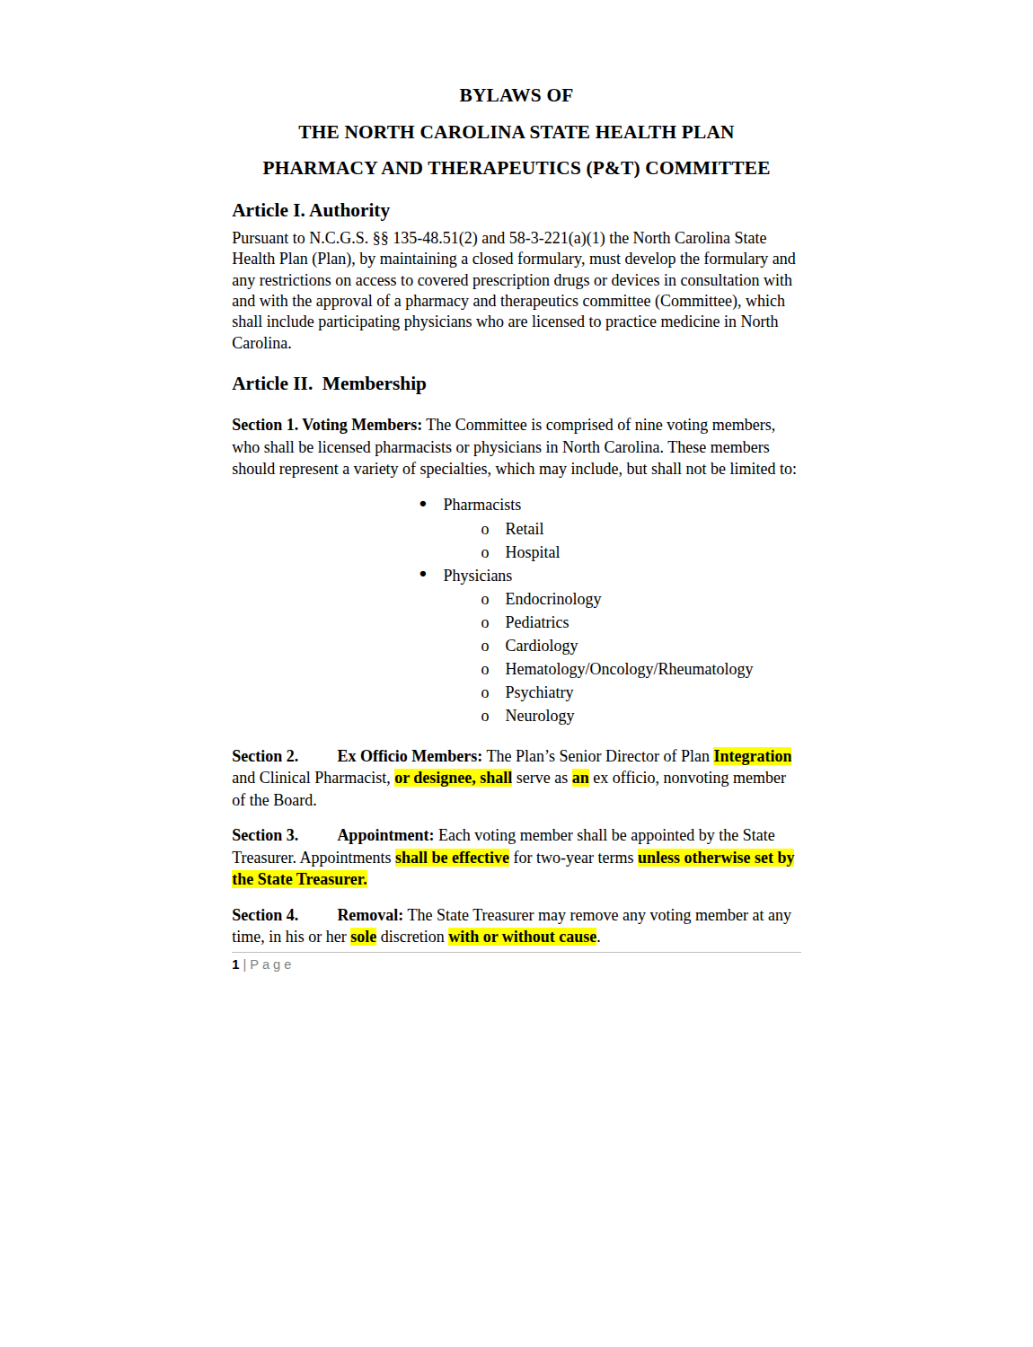BYLAWS OF THE NORTH CAROLINA STATE HEALTH PLAN PHARMACY AND THERAPEUTICS (P&T) COMMITTEE
Article I. Authority
Pursuant to N.C.G.S. §§ 135-48.51(2) and 58-3-221(a)(1) the North Carolina State Health Plan (Plan), by maintaining a closed formulary, must develop the formulary and any restrictions on access to covered prescription drugs or devices in consultation with and with the approval of a pharmacy and therapeutics committee (Committee), which shall include participating physicians who are licensed to practice medicine in North Carolina.
Article II. Membership
Section 1. Voting Members: The Committee is comprised of nine voting members, who shall be licensed pharmacists or physicians in North Carolina. These members should represent a variety of specialties, which may include, but shall not be limited to:
●Pharmacists
o Retail
o Hospital
●Physicians
o Endocrinology
o Pediatrics
o Cardiology
o Hematology/Oncology/Rheumatology
o Psychiatry
o Neurology
Section 2. Ex Officio Members: The Plan’s Senior Director of Plan Integration and Clinical Pharmacist, or designee, shall serve as an ex officio, nonvoting member of the Board.
Section 3. Appointment: Each voting member shall be appointed by the State Treasurer. Appointments shall be effective for two-year terms unless otherwise set by the State Treasurer.
Section 4. Removal: The State Treasurer may remove any voting member at any time, in his or her sole discretion with or without cause.
1 | P a g e